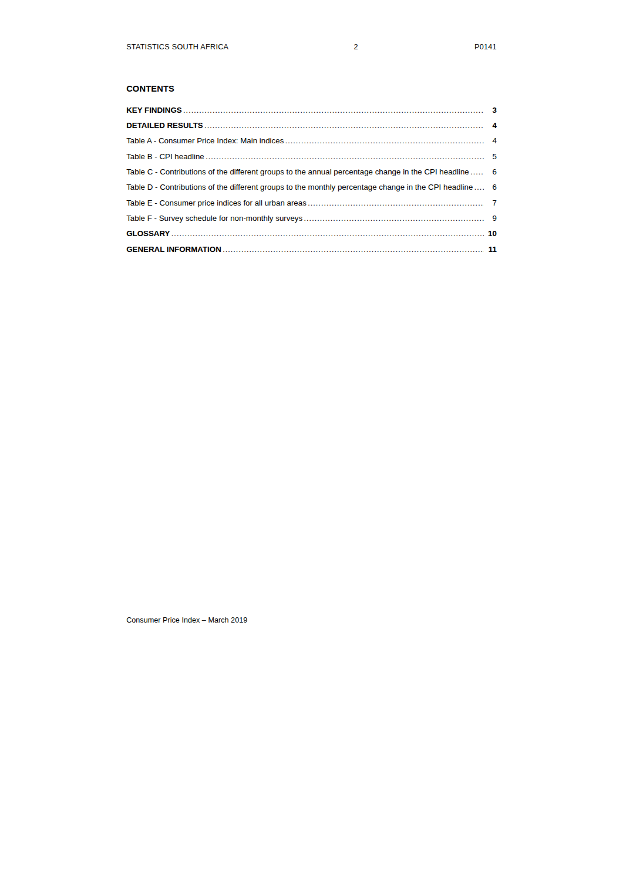STATISTICS SOUTH AFRICA
2
P0141
CONTENTS
KEY FINDINGS ........................................................................................................................................................... 3
DETAILED RESULTS ................................................................................................................................................... 4
Table A - Consumer Price Index: Main indices ............................................................................................................. 4
Table B - CPI headline ................................................................................................................................................. 5
Table C - Contributions of the different groups to the annual percentage change in the CPI headline ............................... 6
Table D - Contributions of the different groups to the monthly percentage change in the CPI headline ............................. 6
Table E - Consumer price indices for all urban areas ....................................................................................................... 7
Table F - Survey schedule for non-monthly surveys ....................................................................................................... 9
GLOSSARY ................................................................................................................................................................. 10
GENERAL INFORMATION ............................................................................................................................................. 11
Consumer Price Index – March 2019